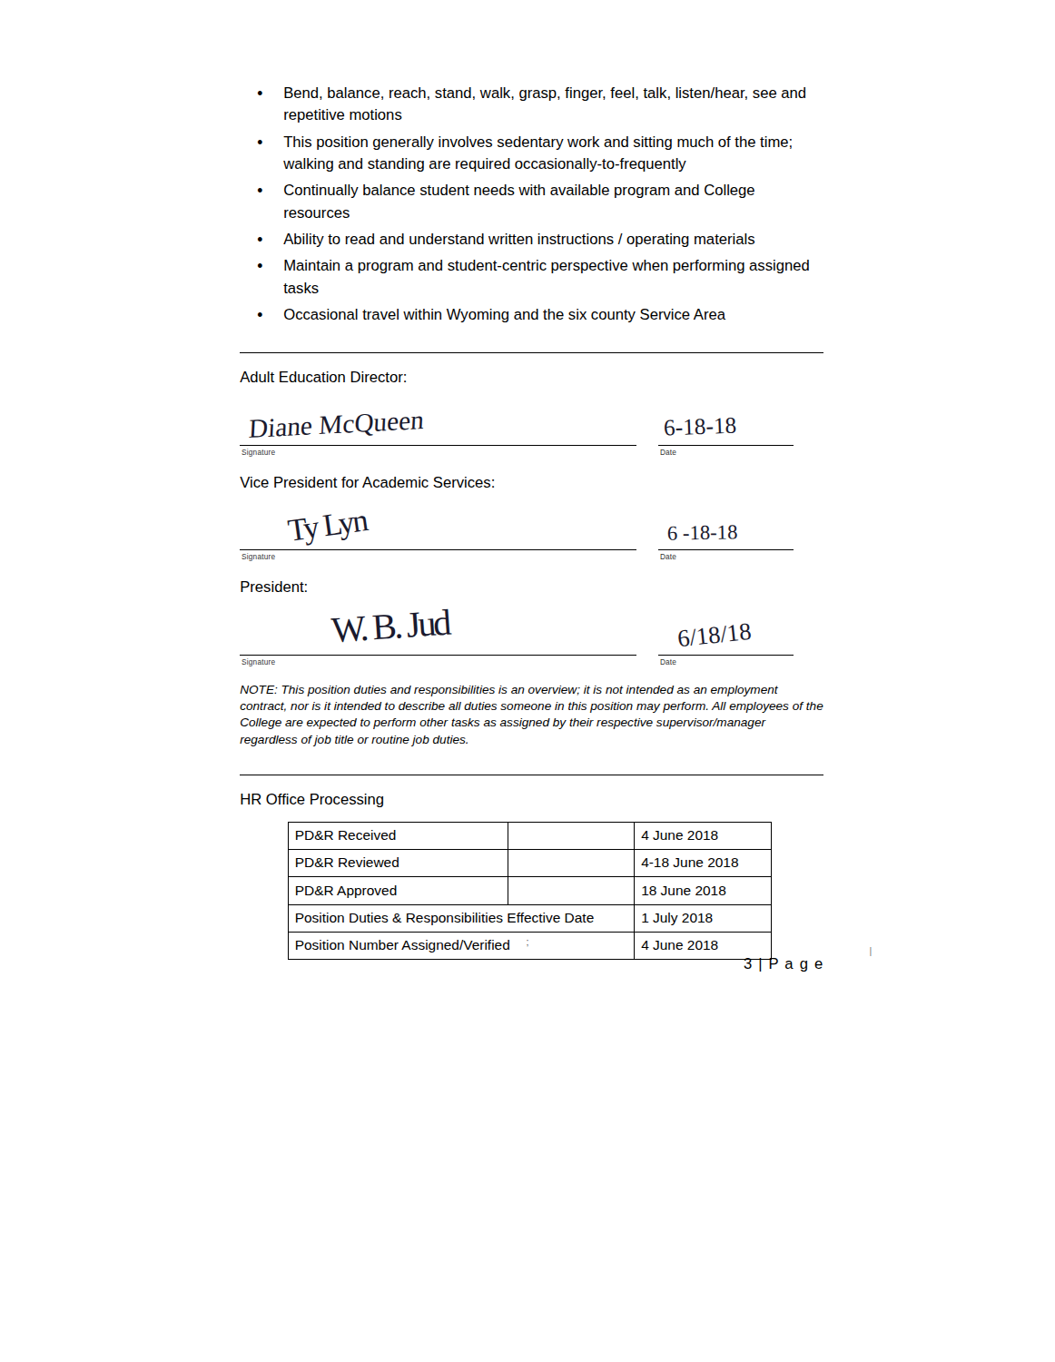Bend, balance, reach, stand, walk, grasp, finger, feel, talk, listen/hear, see and repetitive motions
This position generally involves sedentary work and sitting much of the time; walking and standing are required occasionally-to-frequently
Continually balance student needs with available program and College resources
Ability to read and understand written instructions / operating materials
Maintain a program and student-centric perspective when performing assigned tasks
Occasional travel within Wyoming and the six county Service Area
Adult Education Director:
Diane McQueen Signature
6-18-18 Date
Vice President for Academic Services:
Ty Lyn Signature
6 -18-18 Date
President:
W. B. Jud Signature
6/18/18 Date
NOTE: This position duties and responsibilities is an overview; it is not intended as an employment contract, nor is it intended to describe all duties someone in this position may perform. All employees of the College are expected to perform other tasks as assigned by their respective supervisor/manager regardless of job title or routine job duties.
HR Office Processing
| PD&R Received | | 4 June 2018 |
| PD&R Reviewed | | 4-18 June 2018 |
| PD&R Approved | | 18 June 2018 |
| Position Duties & Responsibilities Effective Date | 1 July 2018 |
| Position Number Assigned/Verified | 4 June 2018 |
;
|
3 | P a g e